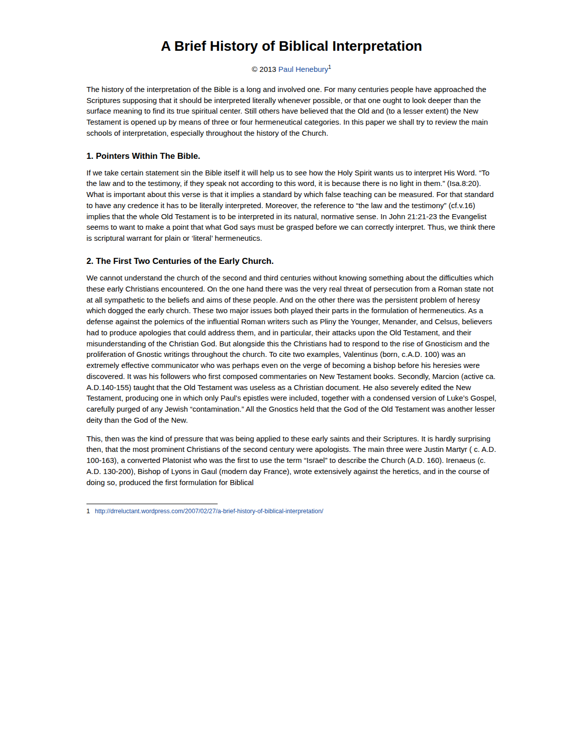A Brief History of Biblical Interpretation
© 2013 Paul Henebury1
The history of the interpretation of the Bible is a long and involved one. For many centuries people have approached the Scriptures supposing that it should be interpreted literally whenever possible, or that one ought to look deeper than the surface meaning to find its true spiritual center. Still others have believed that the Old and (to a lesser extent) the New Testament is opened up by means of three or four hermeneutical categories. In this paper we shall try to review the main schools of interpretation, especially throughout the history of the Church.
1. Pointers Within The Bible.
If we take certain statement sin the Bible itself it will help us to see how the Holy Spirit wants us to interpret His Word. “To the law and to the testimony, if they speak not according to this word, it is because there is no light in them.” (Isa.8:20). What is important about this verse is that it implies a standard by which false teaching can be measured. For that standard to have any credence it has to be literally interpreted. Moreover, the reference to “the law and the testimony” (cf.v.16) implies that the whole Old Testament is to be interpreted in its natural, normative sense. In John 21:21-23 the Evangelist seems to want to make a point that what God says must be grasped before we can correctly interpret. Thus, we think there is scriptural warrant for plain or ‘literal’ hermeneutics.
2. The First Two Centuries of the Early Church.
We cannot understand the church of the second and third centuries without knowing something about the difficulties which these early Christians encountered. On the one hand there was the very real threat of persecution from a Roman state not at all sympathetic to the beliefs and aims of these people. And on the other there was the persistent problem of heresy which dogged the early church. These two major issues both played their parts in the formulation of hermeneutics. As a defense against the polemics of the influential Roman writers such as Pliny the Younger, Menander, and Celsus, believers had to produce apologies that could address them, and in particular, their attacks upon the Old Testament, and their misunderstanding of the Christian God. But alongside this the Christians had to respond to the rise of Gnosticism and the proliferation of Gnostic writings throughout the church. To cite two examples, Valentinus (born, c.A.D. 100) was an extremely effective communicator who was perhaps even on the verge of becoming a bishop before his heresies were discovered. It was his followers who first composed commentaries on New Testament books. Secondly, Marcion (active ca. A.D.140-155) taught that the Old Testament was useless as a Christian document. He also severely edited the New Testament, producing one in which only Paul’s epistles were included, together with a condensed version of Luke’s Gospel, carefully purged of any Jewish “contamination.” All the Gnostics held that the God of the Old Testament was another lesser deity than the God of the New.
This, then was the kind of pressure that was being applied to these early saints and their Scriptures. It is hardly surprising then, that the most prominent Christians of the second century were apologists. The main three were Justin Martyr ( c. A.D. 100-163), a converted Platonist who was the first to use the term “Israel” to describe the Church (A.D. 160). Irenaeus (c. A.D. 130-200), Bishop of Lyons in Gaul (modern day France), wrote extensively against the heretics, and in the course of doing so, produced the first formulation for Biblical
1 http://drreluctant.wordpress.com/2007/02/27/a-brief-history-of-biblical-interpretation/